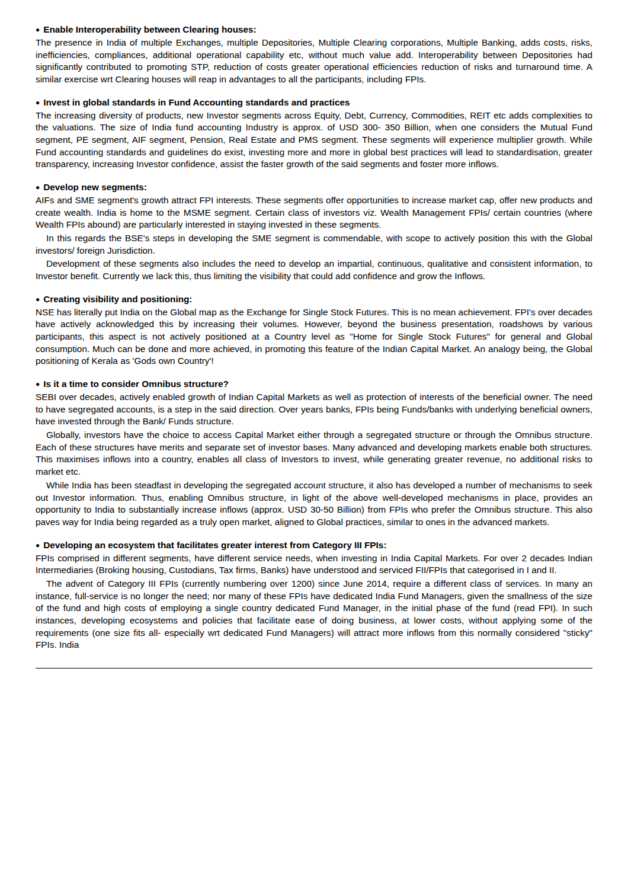Enable Interoperability between Clearing houses:
The presence in India of multiple Exchanges, multiple Depositories, Multiple Clearing corporations, Multiple Banking, adds costs, risks, inefficiencies, compliances, additional operational capability etc, without much value add. Interoperability between Depositories had significantly contributed to promoting STP, reduction of costs greater operational efficiencies reduction of risks and turnaround time. A similar exercise wrt Clearing houses will reap in advantages to all the participants, including FPIs.
Invest in global standards in Fund Accounting standards and practices
The increasing diversity of products, new Investor segments across Equity, Debt, Currency, Commodities, REIT etc adds complexities to the valuations. The size of India fund accounting Industry is approx. of USD 300- 350 Billion, when one considers the Mutual Fund segment, PE segment, AIF segment, Pension, Real Estate and PMS segment. These segments will experience multiplier growth. While Fund accounting standards and guidelines do exist, investing more and more in global best practices will lead to standardisation, greater transparency, increasing Investor confidence, assist the faster growth of the said segments and foster more inflows.
Develop new segments:
AIFs and SME segment's growth attract FPI interests. These segments offer opportunities to increase market cap, offer new products and create wealth. India is home to the MSME segment. Certain class of investors viz. Wealth Management FPIs/ certain countries (where Wealth FPIs abound) are particularly interested in staying invested in these segments.
In this regards the BSE's steps in developing the SME segment is commendable, with scope to actively position this with the Global investors/ foreign Jurisdiction.
Development of these segments also includes the need to develop an impartial, continuous, qualitative and consistent information, to Investor benefit. Currently we lack this, thus limiting the visibility that could add confidence and grow the Inflows.
Creating visibility and positioning:
NSE has literally put India on the Global map as the Exchange for Single Stock Futures. This is no mean achievement. FPI's over decades have actively acknowledged this by increasing their volumes. However, beyond the business presentation, roadshows by various participants, this aspect is not actively positioned at a Country level as "Home for Single Stock Futures" for general and Global consumption. Much can be done and more achieved, in promoting this feature of the Indian Capital Market. An analogy being, the Global positioning of Kerala as 'Gods own Country'!
Is it a time to consider Omnibus structure?
SEBI over decades, actively enabled growth of Indian Capital Markets as well as protection of interests of the beneficial owner. The need to have segregated accounts, is a step in the said direction. Over years banks, FPIs being Funds/banks with underlying beneficial owners, have invested through the Bank/ Funds structure.
Globally, investors have the choice to access Capital Market either through a segregated structure or through the Omnibus structure. Each of these structures have merits and separate set of investor bases. Many advanced and developing markets enable both structures. This maximises inflows into a country, enables all class of Investors to invest, while generating greater revenue, no additional risks to market etc.
While India has been steadfast in developing the segregated account structure, it also has developed a number of mechanisms to seek out Investor information. Thus, enabling Omnibus structure, in light of the above well-developed mechanisms in place, provides an opportunity to India to substantially increase inflows (approx. USD 30-50 Billion) from FPIs who prefer the Omnibus structure. This also paves way for India being regarded as a truly open market, aligned to Global practices, similar to ones in the advanced markets.
Developing an ecosystem that facilitates greater interest from Category III FPIs:
FPIs comprised in different segments, have different service needs, when investing in India Capital Markets. For over 2 decades Indian Intermediaries (Broking housing, Custodians, Tax firms, Banks) have understood and serviced FII/FPIs that categorised in I and II.
The advent of Category III FPIs (currently numbering over 1200) since June 2014, require a different class of services. In many an instance, full-service is no longer the need; nor many of these FPIs have dedicated India Fund Managers, given the smallness of the size of the fund and high costs of employing a single country dedicated Fund Manager, in the initial phase of the fund (read FPI). In such instances, developing ecosystems and policies that facilitate ease of doing business, at lower costs, without applying some of the requirements (one size fits all- especially wrt dedicated Fund Managers) will attract more inflows from this normally considered "sticky" FPIs. India